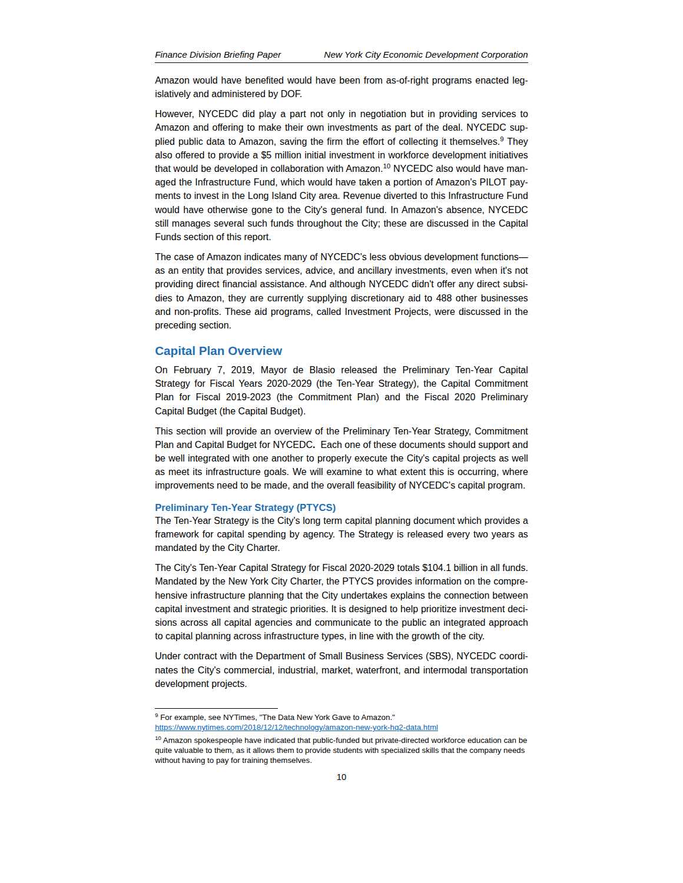Finance Division Briefing Paper New York City Economic Development Corporation
Amazon would have benefited would have been from as-of-right programs enacted legislatively and administered by DOF.
However, NYCEDC did play a part not only in negotiation but in providing services to Amazon and offering to make their own investments as part of the deal. NYCEDC supplied public data to Amazon, saving the firm the effort of collecting it themselves.9 They also offered to provide a $5 million initial investment in workforce development initiatives that would be developed in collaboration with Amazon.10 NYCEDC also would have managed the Infrastructure Fund, which would have taken a portion of Amazon's PILOT payments to invest in the Long Island City area. Revenue diverted to this Infrastructure Fund would have otherwise gone to the City's general fund. In Amazon's absence, NYCEDC still manages several such funds throughout the City; these are discussed in the Capital Funds section of this report.
The case of Amazon indicates many of NYCEDC's less obvious development functions—as an entity that provides services, advice, and ancillary investments, even when it's not providing direct financial assistance. And although NYCEDC didn't offer any direct subsidies to Amazon, they are currently supplying discretionary aid to 488 other businesses and non-profits. These aid programs, called Investment Projects, were discussed in the preceding section.
Capital Plan Overview
On February 7, 2019, Mayor de Blasio released the Preliminary Ten-Year Capital Strategy for Fiscal Years 2020-2029 (the Ten-Year Strategy), the Capital Commitment Plan for Fiscal 2019-2023 (the Commitment Plan) and the Fiscal 2020 Preliminary Capital Budget (the Capital Budget).
This section will provide an overview of the Preliminary Ten-Year Strategy, Commitment Plan and Capital Budget for NYCEDC. Each one of these documents should support and be well integrated with one another to properly execute the City's capital projects as well as meet its infrastructure goals. We will examine to what extent this is occurring, where improvements need to be made, and the overall feasibility of NYCEDC's capital program.
Preliminary Ten-Year Strategy (PTYCS)
The Ten-Year Strategy is the City's long term capital planning document which provides a framework for capital spending by agency. The Strategy is released every two years as mandated by the City Charter.
The City's Ten-Year Capital Strategy for Fiscal 2020-2029 totals $104.1 billion in all funds. Mandated by the New York City Charter, the PTYCS provides information on the comprehensive infrastructure planning that the City undertakes explains the connection between capital investment and strategic priorities. It is designed to help prioritize investment decisions across all capital agencies and communicate to the public an integrated approach to capital planning across infrastructure types, in line with the growth of the city.
Under contract with the Department of Small Business Services (SBS), NYCEDC coordinates the City's commercial, industrial, market, waterfront, and intermodal transportation development projects.
9 For example, see NYTimes, "The Data New York Gave to Amazon."
https://www.nytimes.com/2018/12/12/technology/amazon-new-york-hq2-data.html
10 Amazon spokespeople have indicated that public-funded but private-directed workforce education can be quite valuable to them, as it allows them to provide students with specialized skills that the company needs without having to pay for training themselves.
10